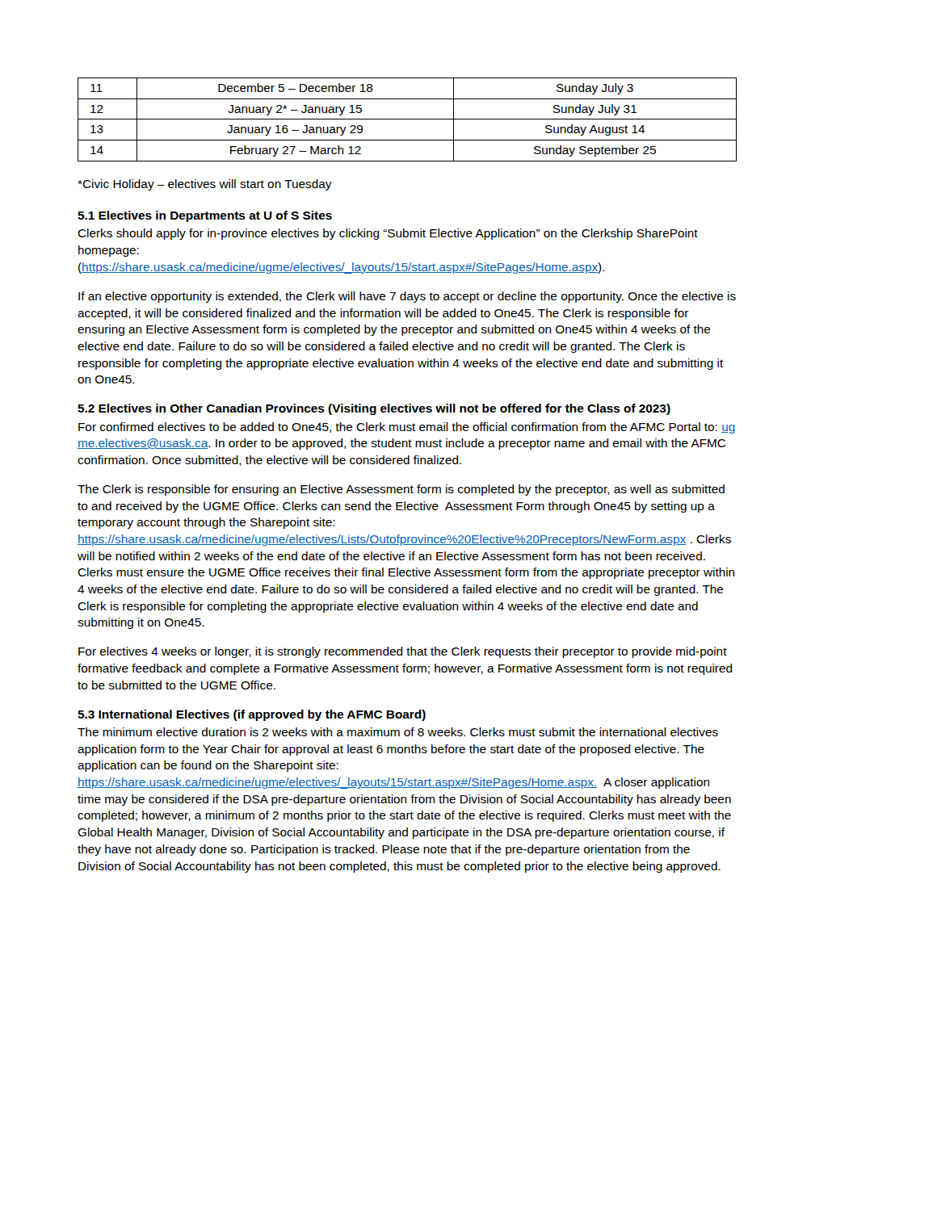| 11 | December 5 – December 18 | Sunday July 3 |
| 12 | January 2* – January 15 | Sunday July 31 |
| 13 | January 16 – January 29 | Sunday August 14 |
| 14 | February 27 – March 12 | Sunday September 25 |
*Civic Holiday – electives will start on Tuesday
5.1 Electives in Departments at U of S Sites
Clerks should apply for in-province electives by clicking “Submit Elective Application” on the Clerkship SharePoint homepage:
(https://share.usask.ca/medicine/ugme/electives/_layouts/15/start.aspx#/SitePages/Home.aspx).
If an elective opportunity is extended, the Clerk will have 7 days to accept or decline the opportunity. Once the elective is accepted, it will be considered finalized and the information will be added to One45. The Clerk is responsible for ensuring an Elective Assessment form is completed by the preceptor and submitted on One45 within 4 weeks of the elective end date. Failure to do so will be considered a failed elective and no credit will be granted. The Clerk is responsible for completing the appropriate elective evaluation within 4 weeks of the elective end date and submitting it on One45.
5.2 Electives in Other Canadian Provinces (Visiting electives will not be offered for the Class of 2023)
For confirmed electives to be added to One45, the Clerk must email the official confirmation from the AFMC Portal to: ugme.electives@usask.ca. In order to be approved, the student must include a preceptor name and email with the AFMC confirmation. Once submitted, the elective will be considered finalized.
The Clerk is responsible for ensuring an Elective Assessment form is completed by the preceptor, as well as submitted to and received by the UGME Office. Clerks can send the Elective Assessment Form through One45 by setting up a temporary account through the Sharepoint site:
https://share.usask.ca/medicine/ugme/electives/Lists/Outofprovince%20Elective%20Preceptors/NewForm.aspx . Clerks will be notified within 2 weeks of the end date of the elective if an Elective Assessment form has not been received. Clerks must ensure the UGME Office receives their final Elective Assessment form from the appropriate preceptor within 4 weeks of the elective end date. Failure to do so will be considered a failed elective and no credit will be granted. The Clerk is responsible for completing the appropriate elective evaluation within 4 weeks of the elective end date and submitting it on One45.
For electives 4 weeks or longer, it is strongly recommended that the Clerk requests their preceptor to provide mid-point formative feedback and complete a Formative Assessment form; however, a Formative Assessment form is not required to be submitted to the UGME Office.
5.3 International Electives (if approved by the AFMC Board)
The minimum elective duration is 2 weeks with a maximum of 8 weeks. Clerks must submit the international electives application form to the Year Chair for approval at least 6 months before the start date of the proposed elective. The application can be found on the Sharepoint site:
https://share.usask.ca/medicine/ugme/electives/_layouts/15/start.aspx#/SitePages/Home.aspx. A closer application time may be considered if the DSA pre-departure orientation from the Division of Social Accountability has already been completed; however, a minimum of 2 months prior to the start date of the elective is required. Clerks must meet with the Global Health Manager, Division of Social Accountability and participate in the DSA pre-departure orientation course, if they have not already done so. Participation is tracked. Please note that if the pre-departure orientation from the Division of Social Accountability has not been completed, this must be completed prior to the elective being approved.